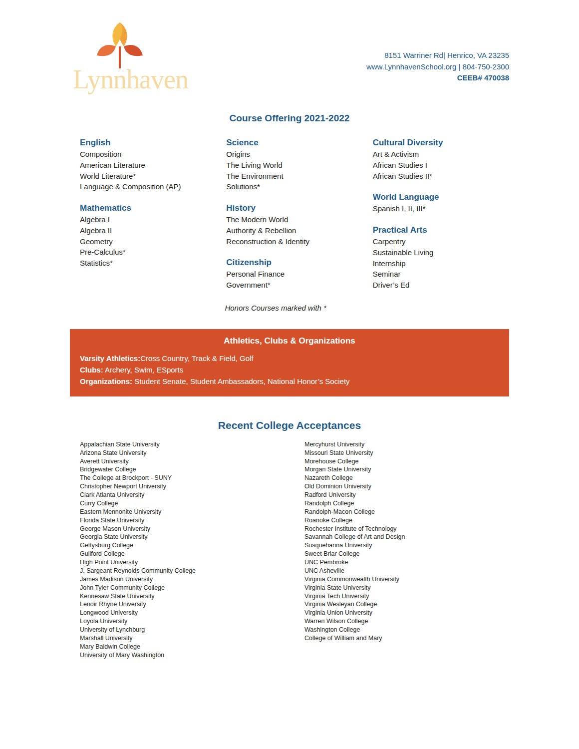Lynnhaven
8151 Warriner Rd| Henrico, VA 23235
www.LynnhavenSchool.org | 804-750-2300
CEEB# 470038
Course Offering 2021-2022
English
Composition
American Literature
World Literature*
Language & Composition (AP)
Mathematics
Algebra I
Algebra II
Geometry
Pre-Calculus*
Statistics*
Science
Origins
The Living World
The Environment
Solutions*
History
The Modern World
Authority & Rebellion
Reconstruction & Identity
Citizenship
Personal Finance
Government*
Cultural Diversity
Art & Activism
African Studies I
African Studies II*
World Language
Spanish I, II, III*
Practical Arts
Carpentry
Sustainable Living
Internship
Seminar
Driver’s Ed
Honors Courses marked with *
Athletics, Clubs & Organizations
Varsity Athletics: Cross Country, Track & Field, Golf
Clubs: Archery, Swim, ESports
Organizations: Student Senate, Student Ambassadors, National Honor’s Society
Recent College Acceptances
Appalachian State University
Arizona State University
Averett University
Bridgewater College
The College at Brockport - SUNY
Christopher Newport University
Clark Atlanta University
Curry College
Eastern Mennonite University
Florida State University
George Mason University
Georgia State University
Gettysburg College
Guilford College
High Point University
J. Sargeant Reynolds Community College
James Madison University
John Tyler Community College
Kennesaw State University
Lenoir Rhyne University
Longwood University
Loyola University
University of Lynchburg
Marshall University
Mary Baldwin College
University of Mary Washington
Mercyhurst University
Missouri State University
Morehouse College
Morgan State University
Nazareth College
Old Dominion University
Radford University
Randolph College
Randolph-Macon College
Roanoke College
Rochester Institute of Technology
Savannah College of Art and Design
Susquehanna University
Sweet Briar College
UNC Pembroke
UNC Asheville
Virginia Commonwealth University
Virginia State University
Virginia Tech University
Virginia Wesleyan College
Virginia Union University
Warren Wilson College
Washington College
College of William and Mary